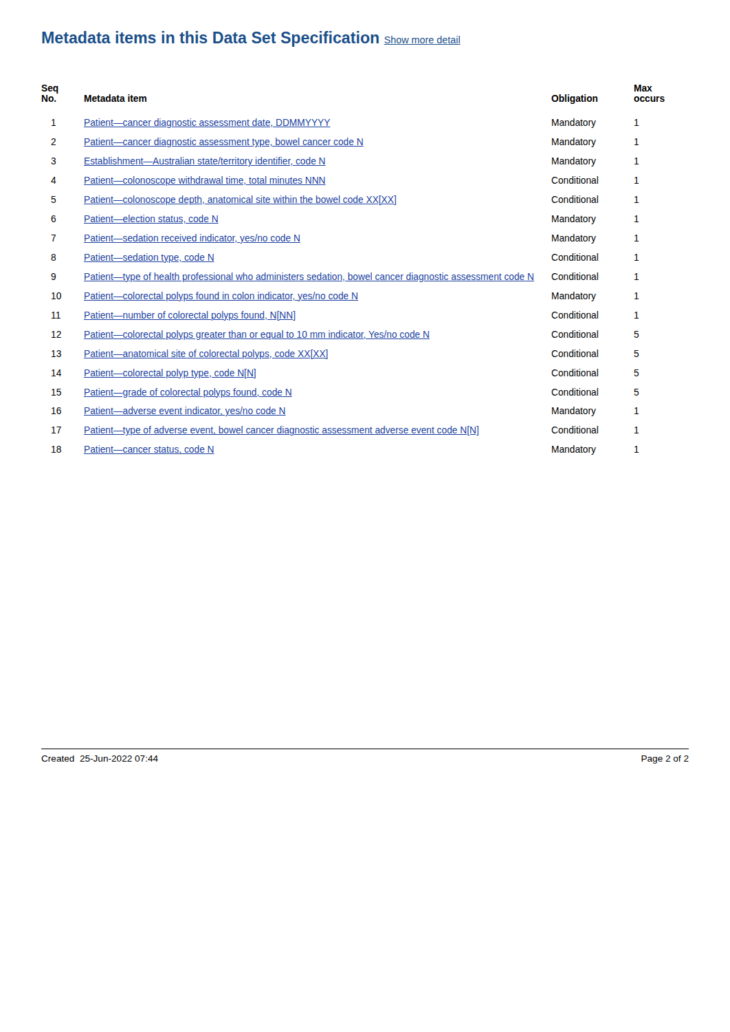Metadata items in this Data Set Specification Show more detail
| Seq No. | Metadata item | Obligation | Max occurs |
| --- | --- | --- | --- |
| 1 | Patient—cancer diagnostic assessment date, DDMMYYYY | Mandatory | 1 |
| 2 | Patient—cancer diagnostic assessment type, bowel cancer code N | Mandatory | 1 |
| 3 | Establishment—Australian state/territory identifier, code N | Mandatory | 1 |
| 4 | Patient—colonoscope withdrawal time, total minutes NNN | Conditional | 1 |
| 5 | Patient—colonoscope depth, anatomical site within the bowel code XX[XX] | Conditional | 1 |
| 6 | Patient—election status, code N | Mandatory | 1 |
| 7 | Patient—sedation received indicator, yes/no code N | Mandatory | 1 |
| 8 | Patient—sedation type, code N | Conditional | 1 |
| 9 | Patient—type of health professional who administers sedation, bowel cancer diagnostic assessment code N | Conditional | 1 |
| 10 | Patient—colorectal polyps found in colon indicator, yes/no code N | Mandatory | 1 |
| 11 | Patient—number of colorectal polyps found, N[NN] | Conditional | 1 |
| 12 | Patient—colorectal polyps greater than or equal to 10 mm indicator, Yes/no code N | Conditional | 5 |
| 13 | Patient—anatomical site of colorectal polyps, code XX[XX] | Conditional | 5 |
| 14 | Patient—colorectal polyp type, code N[N] | Conditional | 5 |
| 15 | Patient—grade of colorectal polyps found, code N | Conditional | 5 |
| 16 | Patient—adverse event indicator, yes/no code N | Mandatory | 1 |
| 17 | Patient—type of adverse event, bowel cancer diagnostic assessment adverse event code N[N] | Conditional | 1 |
| 18 | Patient—cancer status, code N | Mandatory | 1 |
Created 25-Jun-2022 07:44 Page 2 of 2